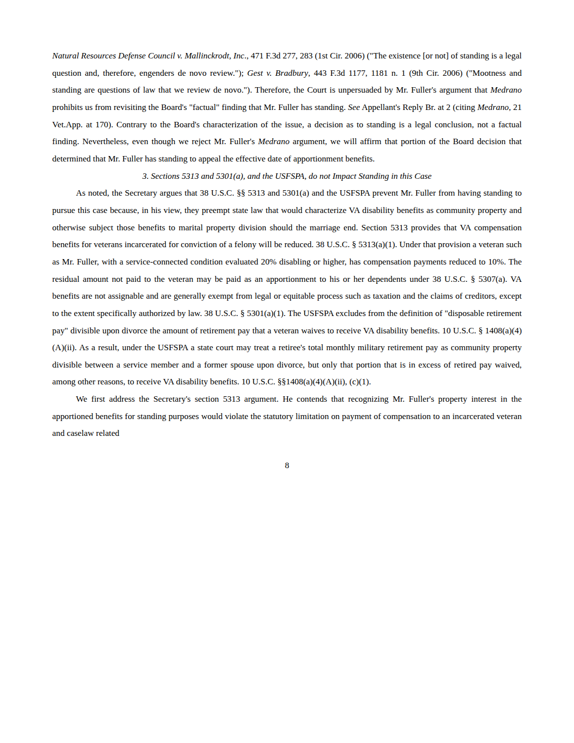Natural Resources Defense Council v. Mallinckrodt, Inc., 471 F.3d 277, 283 (1st Cir. 2006) ("The existence [or not] of standing is a legal question and, therefore, engenders de novo review."); Gest v. Bradbury, 443 F.3d 1177, 1181 n. 1 (9th Cir. 2006) ("Mootness and standing are questions of law that we review de novo."). Therefore, the Court is unpersuaded by Mr. Fuller's argument that Medrano prohibits us from revisiting the Board's "factual" finding that Mr. Fuller has standing. See Appellant's Reply Br. at 2 (citing Medrano, 21 Vet.App. at 170). Contrary to the Board's characterization of the issue, a decision as to standing is a legal conclusion, not a factual finding. Nevertheless, even though we reject Mr. Fuller's Medrano argument, we will affirm that portion of the Board decision that determined that Mr. Fuller has standing to appeal the effective date of apportionment benefits.
3. Sections 5313 and 5301(a), and the USFSPA, do not Impact Standing in this Case
As noted, the Secretary argues that 38 U.S.C. §§ 5313 and 5301(a) and the USFSPA prevent Mr. Fuller from having standing to pursue this case because, in his view, they preempt state law that would characterize VA disability benefits as community property and otherwise subject those benefits to marital property division should the marriage end. Section 5313 provides that VA compensation benefits for veterans incarcerated for conviction of a felony will be reduced. 38 U.S.C. § 5313(a)(1). Under that provision a veteran such as Mr. Fuller, with a service-connected condition evaluated 20% disabling or higher, has compensation payments reduced to 10%. The residual amount not paid to the veteran may be paid as an apportionment to his or her dependents under 38 U.S.C. § 5307(a). VA benefits are not assignable and are generally exempt from legal or equitable process such as taxation and the claims of creditors, except to the extent specifically authorized by law. 38 U.S.C. § 5301(a)(1). The USFSPA excludes from the definition of "disposable retirement pay" divisible upon divorce the amount of retirement pay that a veteran waives to receive VA disability benefits. 10 U.S.C. § 1408(a)(4)(A)(ii). As a result, under the USFSPA a state court may treat a retiree's total monthly military retirement pay as community property divisible between a service member and a former spouse upon divorce, but only that portion that is in excess of retired pay waived, among other reasons, to receive VA disability benefits. 10 U.S.C. §§1408(a)(4)(A)(ii), (c)(1).
We first address the Secretary's section 5313 argument. He contends that recognizing Mr. Fuller's property interest in the apportioned benefits for standing purposes would violate the statutory limitation on payment of compensation to an incarcerated veteran and caselaw related
8